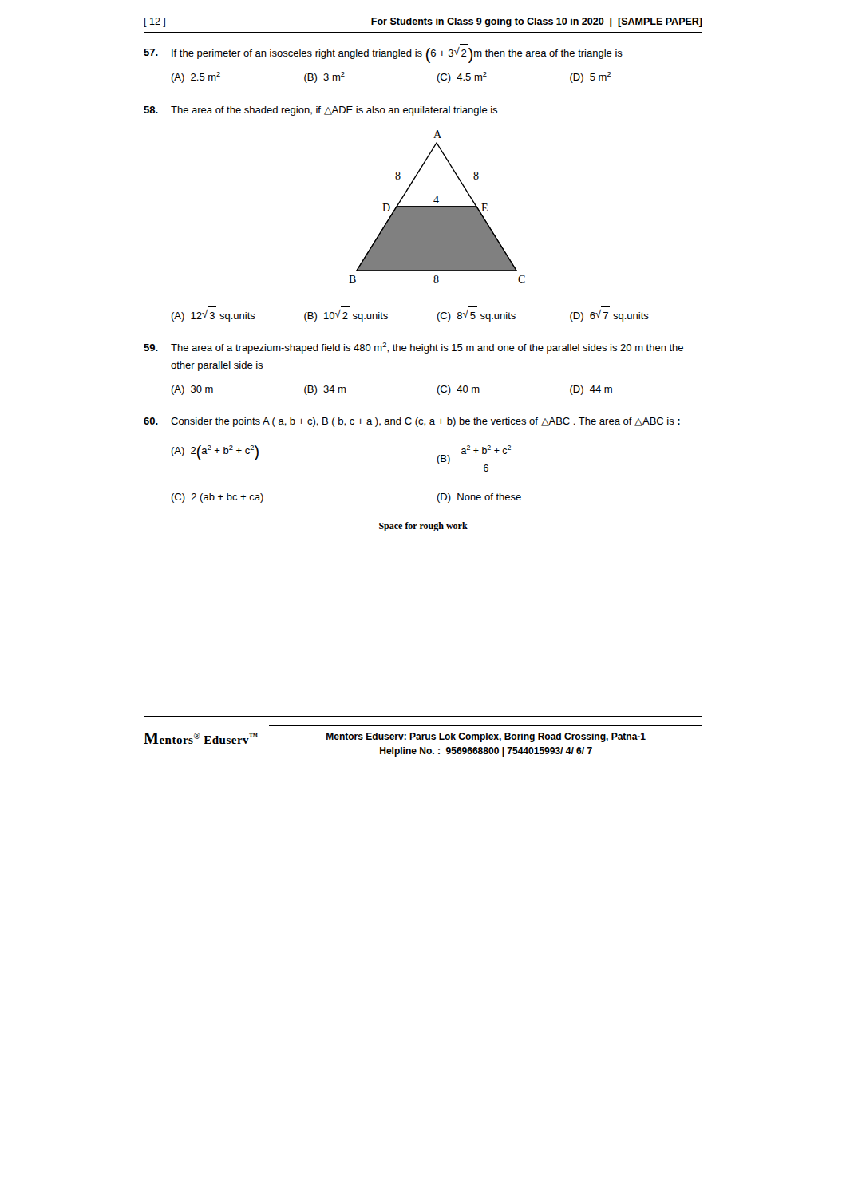[ 12 ] For Students in Class 9 going to Class 10 in 2020 | [SAMPLE PAPER]
57.
If the perimeter of an isosceles right angled triangled is (6 + 32) m then the area of the triangle is
(A) 2.5 m2
(B) 3 m2
(C) 4.5 m2
(D) 5 m2
58.
The area of the shaded region, if △ADE is also an equilateral triangle is
A D E B C 8 8 4 8
(A) 123 sq.units
(B) 102 sq.units
(C) 85 sq.units
(D) 67 sq.units
59.
The area of a trapezium-shaped field is 480 m2, the height is 15 m and one of the parallel sides is 20 m then the other parallel side is
(A) 30 m
(B) 34 m
(C) 40 m
(D) 44 m
60.
Consider the points A ( a, b + c), B ( b, c + a ), and C (c, a + b) be the vertices of △ABC . The area of △ABC is :
(A) 2(a2 + b2 + c2)
(B) a2 + b2 + c26
(C) 2 (ab + bc + ca)
(D) None of these
Space for rough work
Mentors® Eduserv™
Mentors Eduserv: Parus Lok Complex, Boring Road Crossing, Patna-1
Helpline No. : 9569668800 | 7544015993/ 4/ 6/ 7